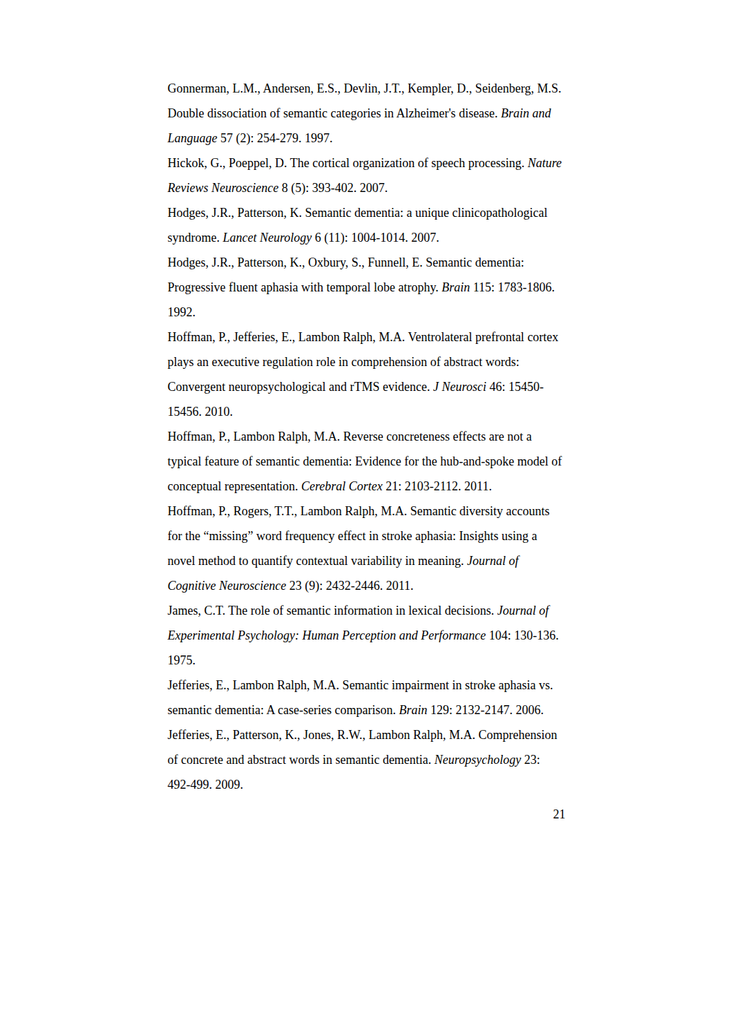Gonnerman, L.M., Andersen, E.S., Devlin, J.T., Kempler, D., Seidenberg, M.S. Double dissociation of semantic categories in Alzheimer's disease. Brain and Language 57 (2): 254-279. 1997.
Hickok, G., Poeppel, D. The cortical organization of speech processing. Nature Reviews Neuroscience 8 (5): 393-402. 2007.
Hodges, J.R., Patterson, K. Semantic dementia: a unique clinicopathological syndrome. Lancet Neurology 6 (11): 1004-1014. 2007.
Hodges, J.R., Patterson, K., Oxbury, S., Funnell, E. Semantic dementia: Progressive fluent aphasia with temporal lobe atrophy. Brain 115: 1783-1806. 1992.
Hoffman, P., Jefferies, E., Lambon Ralph, M.A. Ventrolateral prefrontal cortex plays an executive regulation role in comprehension of abstract words: Convergent neuropsychological and rTMS evidence. J Neurosci 46: 15450-15456. 2010.
Hoffman, P., Lambon Ralph, M.A. Reverse concreteness effects are not a typical feature of semantic dementia: Evidence for the hub-and-spoke model of conceptual representation. Cerebral Cortex 21: 2103-2112. 2011.
Hoffman, P., Rogers, T.T., Lambon Ralph, M.A. Semantic diversity accounts for the “missing” word frequency effect in stroke aphasia: Insights using a novel method to quantify contextual variability in meaning. Journal of Cognitive Neuroscience 23 (9): 2432-2446. 2011.
James, C.T. The role of semantic information in lexical decisions. Journal of Experimental Psychology: Human Perception and Performance 104: 130-136. 1975.
Jefferies, E., Lambon Ralph, M.A. Semantic impairment in stroke aphasia vs. semantic dementia: A case-series comparison. Brain 129: 2132-2147. 2006.
Jefferies, E., Patterson, K., Jones, R.W., Lambon Ralph, M.A. Comprehension of concrete and abstract words in semantic dementia. Neuropsychology 23: 492-499. 2009.
21